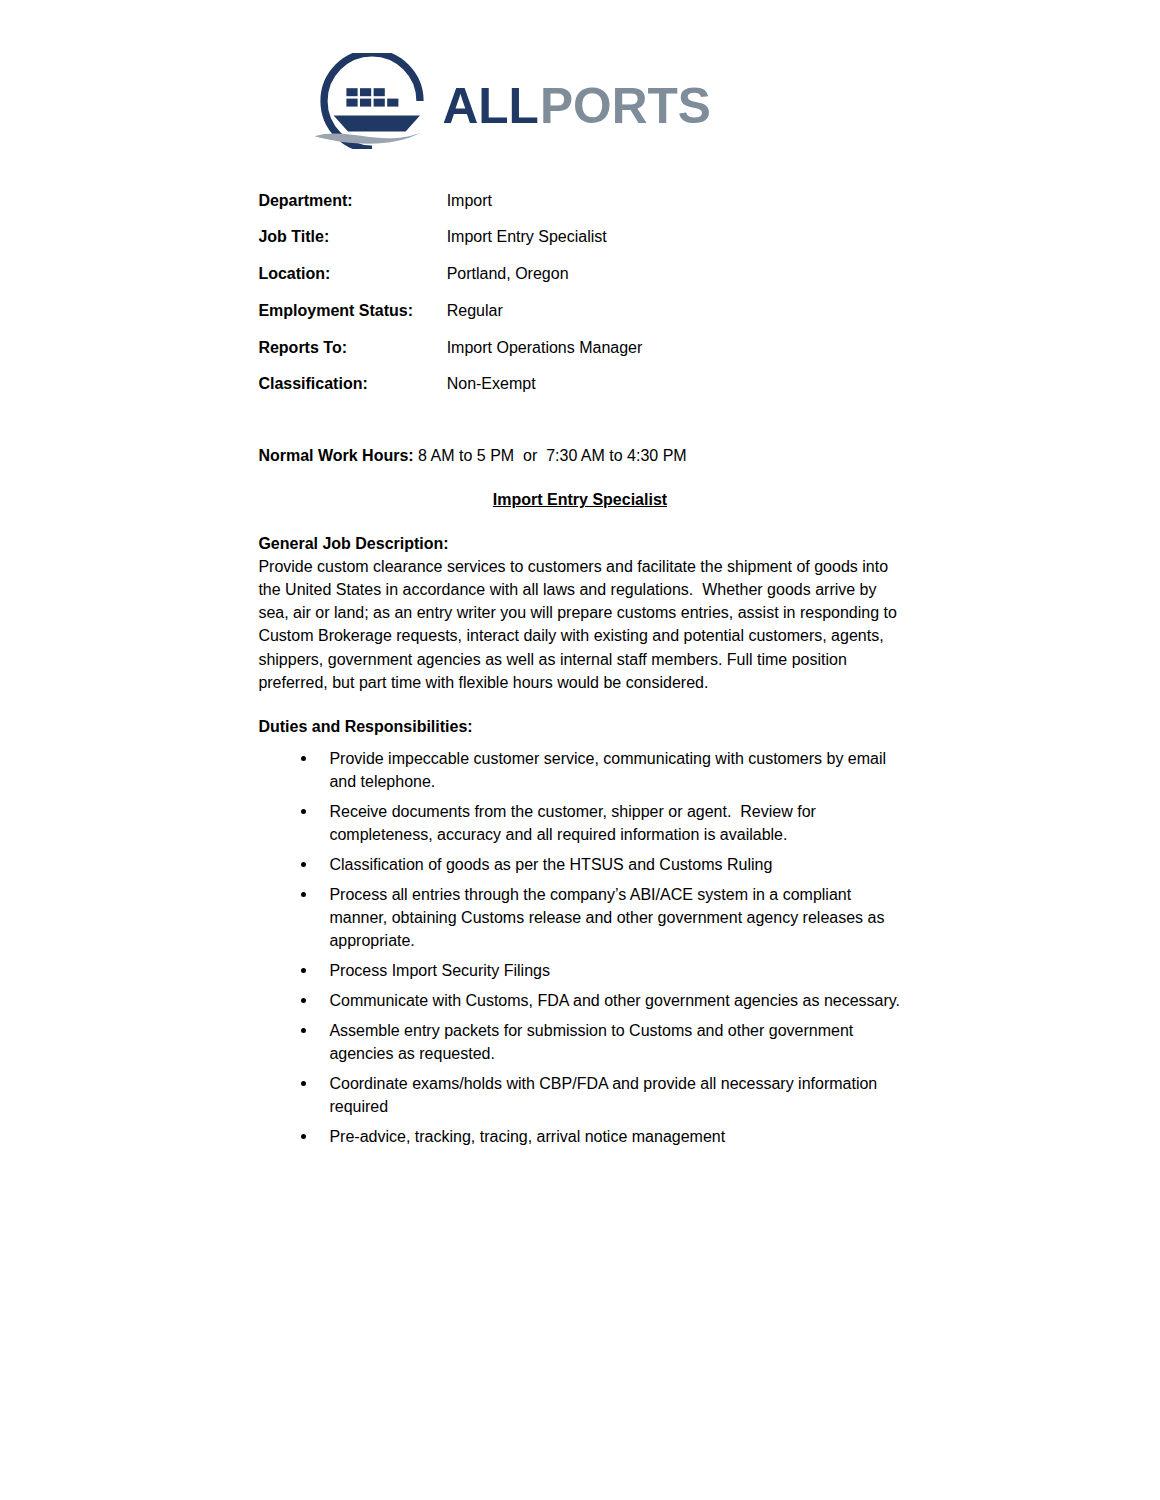ALL PORTS
| Department: | Import |
| Job Title: | Import Entry Specialist |
| Location: | Portland, Oregon |
| Employment Status: | Regular |
| Reports To: | Import Operations Manager |
| Classification: | Non-Exempt |
Normal Work Hours: 8 AM to 5 PM or 7:30 AM to 4:30 PM
Import Entry Specialist
General Job Description:
Provide custom clearance services to customers and facilitate the shipment of goods into the United States in accordance with all laws and regulations. Whether goods arrive by sea, air or land; as an entry writer you will prepare customs entries, assist in responding to Custom Brokerage requests, interact daily with existing and potential customers, agents, shippers, government agencies as well as internal staff members. Full time position preferred, but part time with flexible hours would be considered.
Duties and Responsibilities:
Provide impeccable customer service, communicating with customers by email and telephone.
Receive documents from the customer, shipper or agent. Review for completeness, accuracy and all required information is available.
Classification of goods as per the HTSUS and Customs Ruling
Process all entries through the company’s ABI/ACE system in a compliant manner, obtaining Customs release and other government agency releases as appropriate.
Process Import Security Filings
Communicate with Customs, FDA and other government agencies as necessary.
Assemble entry packets for submission to Customs and other government agencies as requested.
Coordinate exams/holds with CBP/FDA and provide all necessary information required
Pre-advice, tracking, tracing, arrival notice management